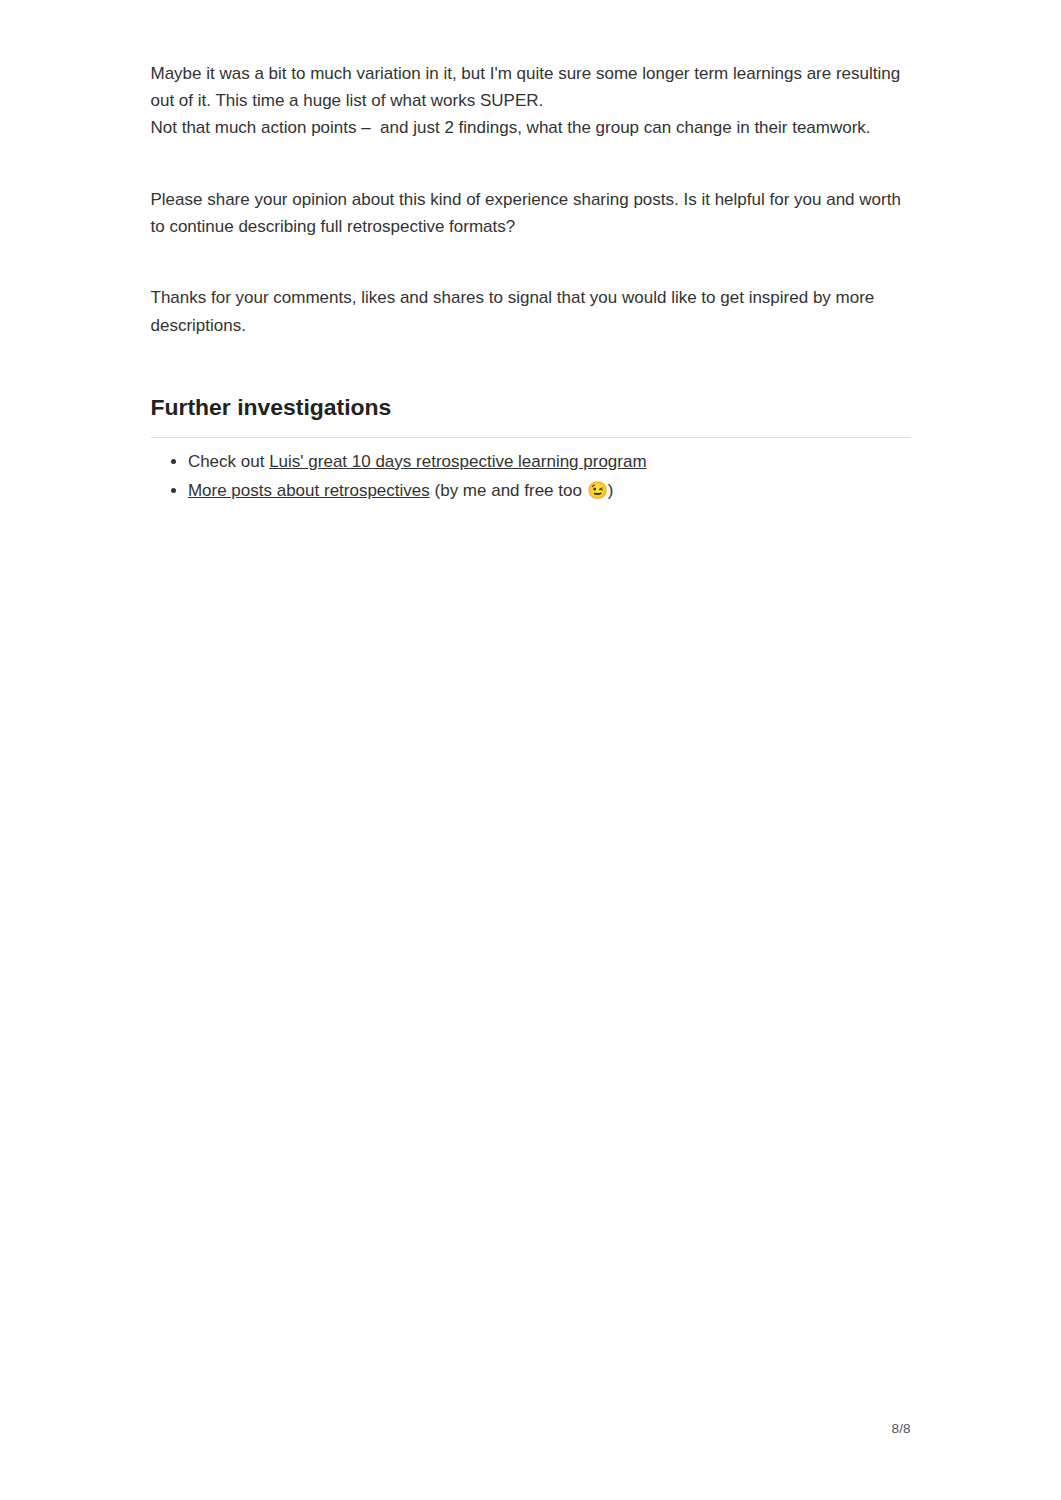Maybe it was a bit to much variation in it, but I'm quite sure some longer term learnings are resulting out of it. This time a huge list of what works SUPER.
Not that much action points – and just 2 findings, what the group can change in their teamwork.
Please share your opinion about this kind of experience sharing posts. Is it helpful for you and worth to continue describing full retrospective formats?
Thanks for your comments, likes and shares to signal that you would like to get inspired by more descriptions.
Further investigations
Check out Luis' great 10 days retrospective learning program
More posts about retrospectives (by me and free too 😉)
8/8